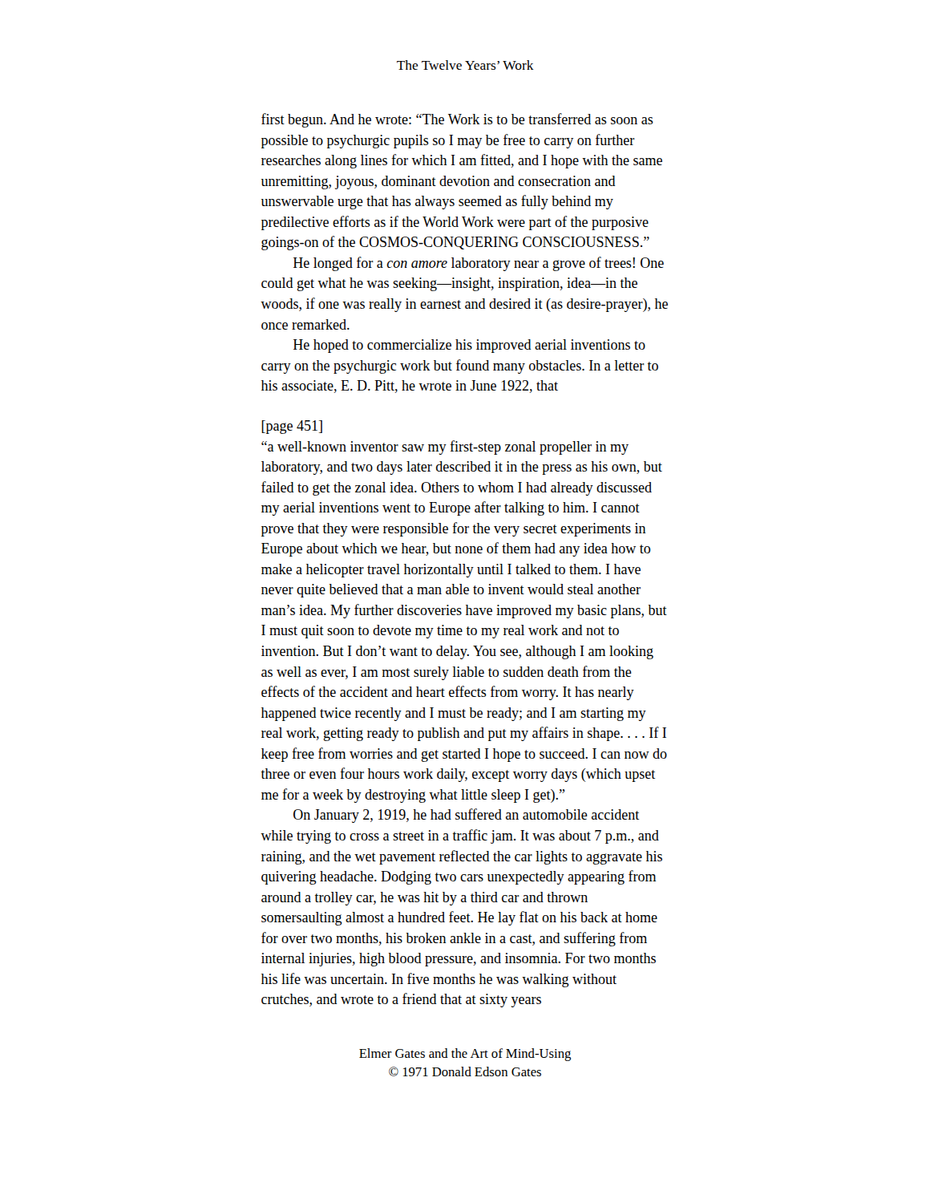The Twelve Years’ Work
first begun. And he wrote: “The Work is to be transferred as soon as possible to psychurgic pupils so I may be free to carry on further researches along lines for which I am fitted, and I hope with the same unremitting, joyous, dominant devotion and consecration and unswervable urge that has always seemed as fully behind my predilective efforts as if the World Work were part of the purposive goings-on of the COSMOS-CONQUERING CONSCIOUSNESS.”
He longed for a con amore laboratory near a grove of trees! One could get what he was seeking—insight, inspiration, idea—in the woods, if one was really in earnest and desired it (as desire-prayer), he once remarked.
He hoped to commercialize his improved aerial inventions to carry on the psychurgic work but found many obstacles. In a letter to his associate, E. D. Pitt, he wrote in June 1922, that
[page 451]
“a well-known inventor saw my first-step zonal propeller in my laboratory, and two days later described it in the press as his own, but failed to get the zonal idea. Others to whom I had already discussed my aerial inventions went to Europe after talking to him. I cannot prove that they were responsible for the very secret experiments in Europe about which we hear, but none of them had any idea how to make a helicopter travel horizontally until I talked to them. I have never quite believed that a man able to invent would steal another man’s idea. My further discoveries have improved my basic plans, but I must quit soon to devote my time to my real work and not to invention. But I don’t want to delay. You see, although I am looking as well as ever, I am most surely liable to sudden death from the effects of the accident and heart effects from worry. It has nearly happened twice recently and I must be ready; and I am starting my real work, getting ready to publish and put my affairs in shape. . . . If I keep free from worries and get started I hope to succeed. I can now do three or even four hours work daily, except worry days (which upset me for a week by destroying what little sleep I get).”
On January 2, 1919, he had suffered an automobile accident while trying to cross a street in a traffic jam. It was about 7 p.m., and raining, and the wet pavement reflected the car lights to aggravate his quivering headache. Dodging two cars unexpectedly appearing from around a trolley car, he was hit by a third car and thrown somersaulting almost a hundred feet. He lay flat on his back at home for over two months, his broken ankle in a cast, and suffering from internal injuries, high blood pressure, and insomnia. For two months his life was uncertain. In five months he was walking without crutches, and wrote to a friend that at sixty years
Elmer Gates and the Art of Mind-Using
© 1971 Donald Edson Gates